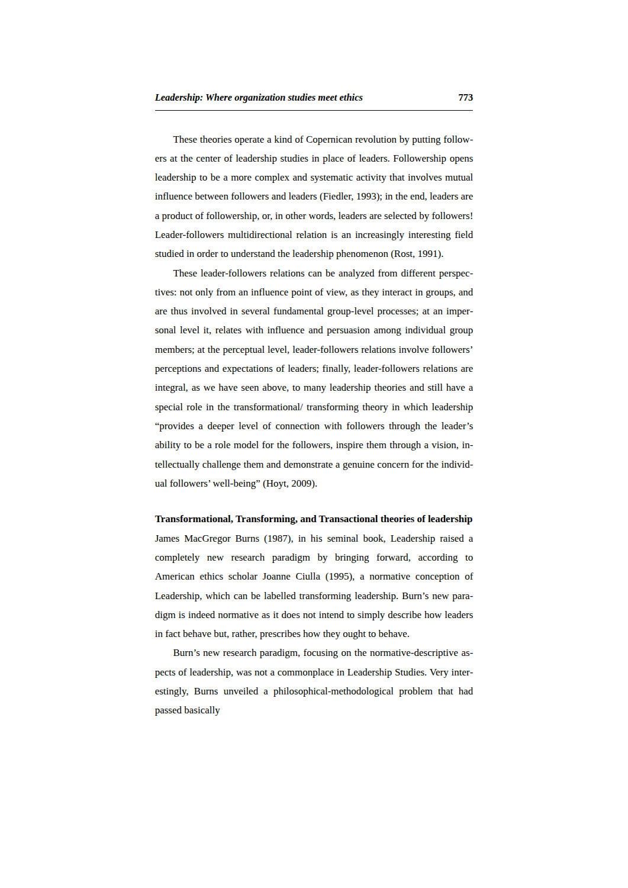Leadership: Where organization studies meet ethics 773
These theories operate a kind of Copernican revolution by putting followers at the center of leadership studies in place of leaders. Followership opens leadership to be a more complex and systematic activity that involves mutual influence between followers and leaders (Fiedler, 1993); in the end, leaders are a product of followership, or, in other words, leaders are selected by followers! Leader-followers multidirectional relation is an increasingly interesting field studied in order to understand the leadership phenomenon (Rost, 1991).
These leader-followers relations can be analyzed from different perspectives: not only from an influence point of view, as they interact in groups, and are thus involved in several fundamental group-level processes; at an impersonal level it, relates with influence and persuasion among individual group members; at the perceptual level, leader-followers relations involve followers’ perceptions and expectations of leaders; finally, leader-followers relations are integral, as we have seen above, to many leadership theories and still have a special role in the transformational/ transforming theory in which leadership “provides a deeper level of connection with followers through the leader’s ability to be a role model for the followers, inspire them through a vision, intellectually challenge them and demonstrate a genuine concern for the individual followers’ well-being” (Hoyt, 2009).
Transformational, Transforming, and Transactional theories of leadership
James MacGregor Burns (1987), in his seminal book, Leadership raised a completely new research paradigm by bringing forward, according to American ethics scholar Joanne Ciulla (1995), a normative conception of Leadership, which can be labelled transforming leadership. Burn’s new paradigm is indeed normative as it does not intend to simply describe how leaders in fact behave but, rather, prescribes how they ought to behave.
Burn’s new research paradigm, focusing on the normative-descriptive aspects of leadership, was not a commonplace in Leadership Studies. Very interestingly, Burns unveiled a philosophical-methodological problem that had passed basically